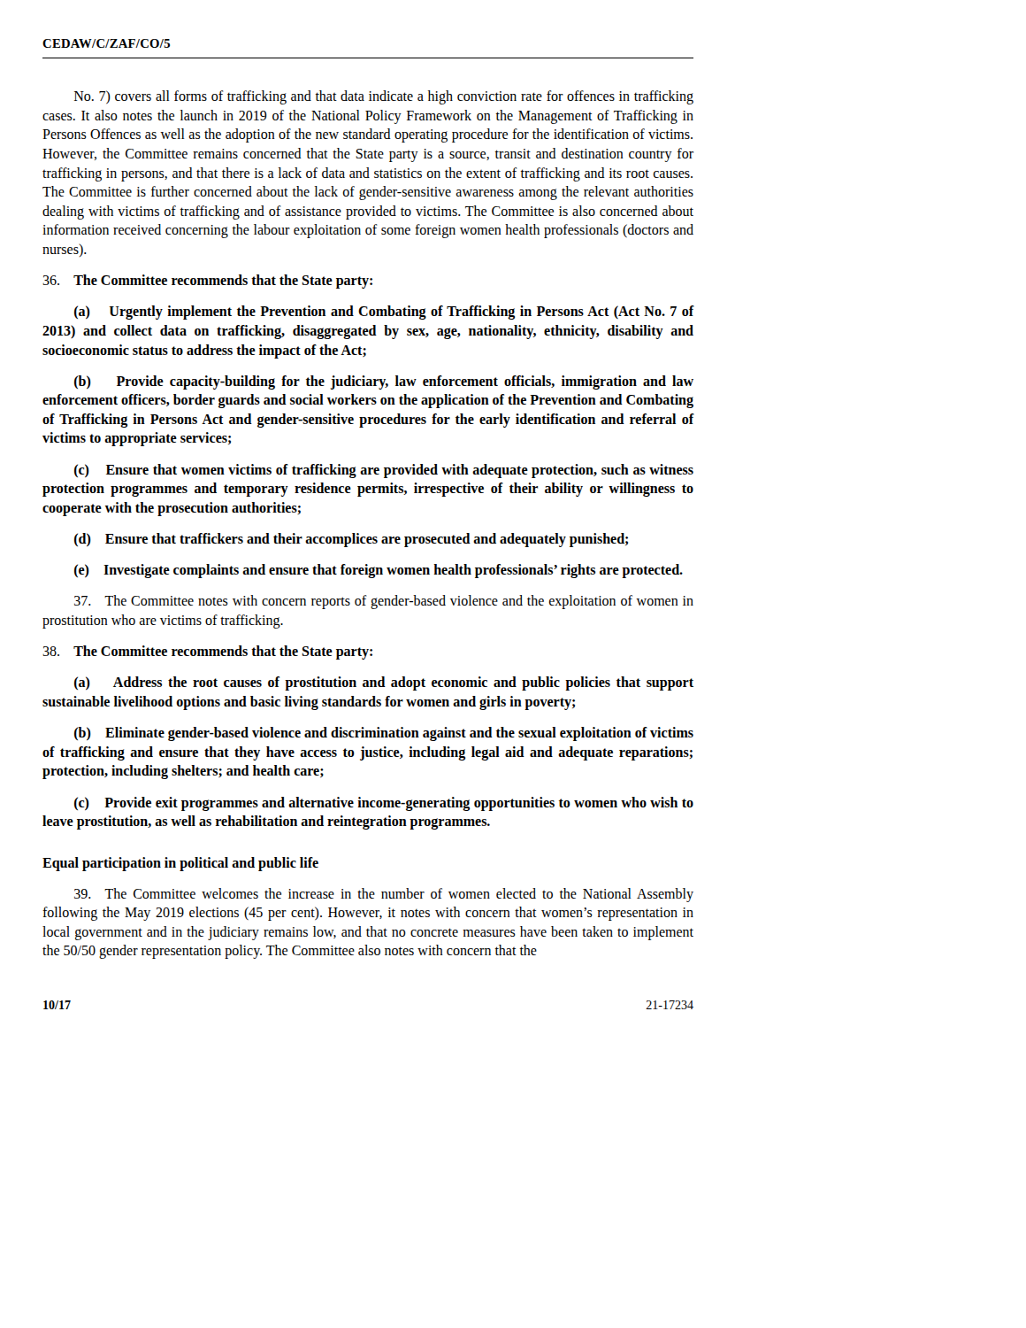CEDAW/C/ZAF/CO/5
No. 7) covers all forms of trafficking and that data indicate a high conviction rate for offences in trafficking cases. It also notes the launch in 2019 of the National Policy Framework on the Management of Trafficking in Persons Offences as well as the adoption of the new standard operating procedure for the identification of victims. However, the Committee remains concerned that the State party is a source, transit and destination country for trafficking in persons, and that there is a lack of data and statistics on the extent of trafficking and its root causes. The Committee is further concerned about the lack of gender-sensitive awareness among the relevant authorities dealing with victims of trafficking and of assistance provided to victims. The Committee is also concerned about information received concerning the labour exploitation of some foreign women health professionals (doctors and nurses).
36. The Committee recommends that the State party:
(a) Urgently implement the Prevention and Combating of Trafficking in Persons Act (Act No. 7 of 2013) and collect data on trafficking, disaggregated by sex, age, nationality, ethnicity, disability and socioeconomic status to address the impact of the Act;
(b) Provide capacity-building for the judiciary, law enforcement officials, immigration and law enforcement officers, border guards and social workers on the application of the Prevention and Combating of Trafficking in Persons Act and gender-sensitive procedures for the early identification and referral of victims to appropriate services;
(c) Ensure that women victims of trafficking are provided with adequate protection, such as witness protection programmes and temporary residence permits, irrespective of their ability or willingness to cooperate with the prosecution authorities;
(d) Ensure that traffickers and their accomplices are prosecuted and adequately punished;
(e) Investigate complaints and ensure that foreign women health professionals’ rights are protected.
37. The Committee notes with concern reports of gender-based violence and the exploitation of women in prostitution who are victims of trafficking.
38. The Committee recommends that the State party:
(a) Address the root causes of prostitution and adopt economic and public policies that support sustainable livelihood options and basic living standards for women and girls in poverty;
(b) Eliminate gender-based violence and discrimination against and the sexual exploitation of victims of trafficking and ensure that they have access to justice, including legal aid and adequate reparations; protection, including shelters; and health care;
(c) Provide exit programmes and alternative income-generating opportunities to women who wish to leave prostitution, as well as rehabilitation and reintegration programmes.
Equal participation in political and public life
39. The Committee welcomes the increase in the number of women elected to the National Assembly following the May 2019 elections (45 per cent). However, it notes with concern that women’s representation in local government and in the judiciary remains low, and that no concrete measures have been taken to implement the 50/50 gender representation policy. The Committee also notes with concern that the
10/17 21-17234